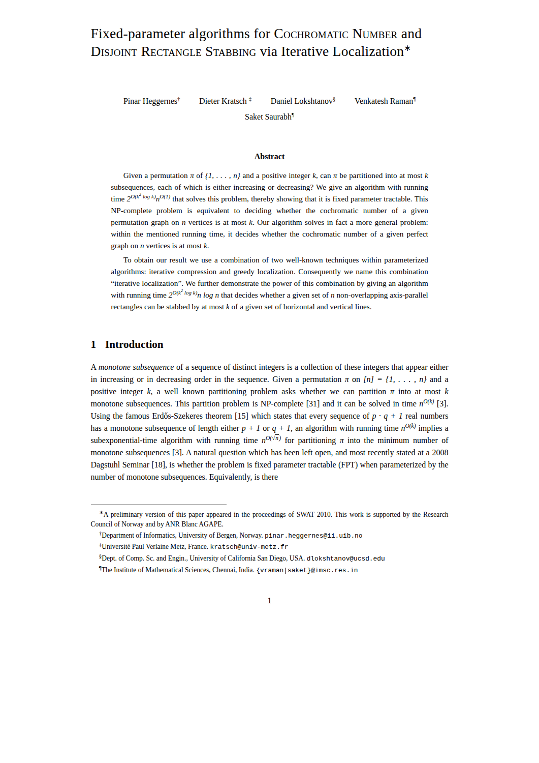Fixed-parameter algorithms for Cochromatic Number and Disjoint Rectangle Stabbing via Iterative Localization∗
Pinar Heggernes† Dieter Kratsch ‡ Daniel Lokshtanov§ Venkatesh Raman¶ Saket Saurabh¶
Abstract
Given a permutation π of {1, . . . , n} and a positive integer k, can π be partitioned into at most k subsequences, each of which is either increasing or decreasing? We give an algorithm with running time 2O(k2 log k)nO(1) that solves this problem, thereby showing that it is fixed parameter tractable. This NP-complete problem is equivalent to deciding whether the cochromatic number of a given permutation graph on n vertices is at most k. Our algorithm solves in fact a more general problem: within the mentioned running time, it decides whether the cochromatic number of a given perfect graph on n vertices is at most k.
To obtain our result we use a combination of two well-known techniques within parameterized algorithms: iterative compression and greedy localization. Consequently we name this combination “iterative localization”. We further demonstrate the power of this combination by giving an algorithm with running time 2O(k2 log k)n log n that decides whether a given set of n non-overlapping axis-parallel rectangles can be stabbed by at most k of a given set of horizontal and vertical lines.
1 Introduction
A monotone subsequence of a sequence of distinct integers is a collection of these integers that appear either in increasing or in decreasing order in the sequence. Given a permutation π on [n] = {1, . . . , n} and a positive integer k, a well known partitioning problem asks whether we can partition π into at most k monotone subsequences. This partition problem is NP-complete [31] and it can be solved in time nO(k) [3]. Using the famous Erdős-Szekeres theorem [15] which states that every sequence of p · q + 1 real numbers has a monotone subsequence of length either p + 1 or q + 1, an algorithm with running time nO(k) implies a subexponential-time algorithm with running time nO(√n) for partitioning π into the minimum number of monotone subsequences [3]. A natural question which has been left open, and most recently stated at a 2008 Dagstuhl Seminar [18], is whether the problem is fixed parameter tractable (FPT) when parameterized by the number of monotone subsequences. Equivalently, is there
∗A preliminary version of this paper appeared in the proceedings of SWAT 2010. This work is supported by the Research Council of Norway and by ANR Blanc AGAPE.
†Department of Informatics, University of Bergen, Norway. pinar.heggernes@ii.uib.no
‡Université Paul Verlaine Metz, France. kratsch@univ-metz.fr
§Dept. of Comp. Sc. and Engin., University of California San Diego, USA. dlokshtanov@ucsd.edu
¶The Institute of Mathematical Sciences, Chennai, India. {vraman|saket}@imsc.res.in
1